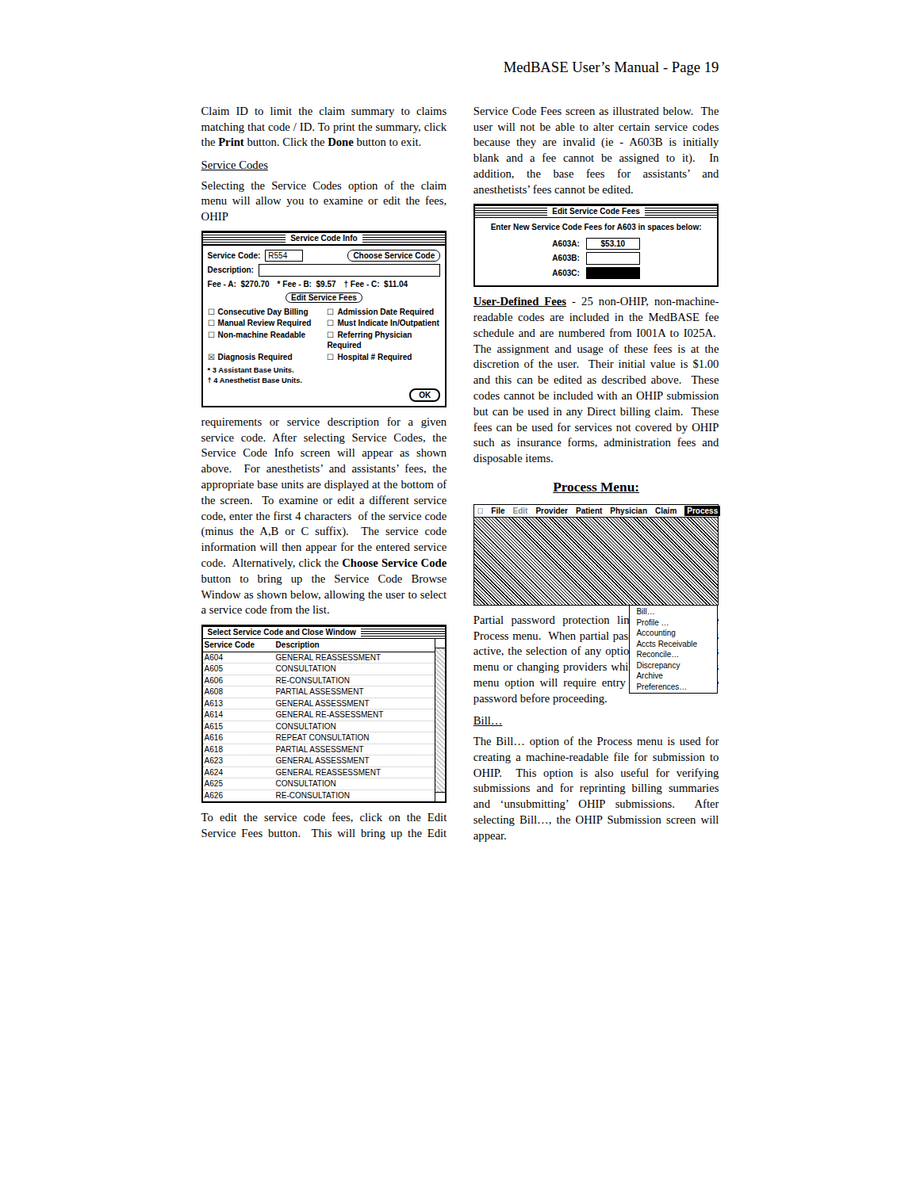MedBASE User’s Manual - Page 19
Claim ID to limit the claim summary to claims matching that code / ID. To print the summary, click the Print button. Click the Done button to exit.
Service Codes
Selecting the Service Codes option of the claim menu will allow you to examine or edit the fees, OHIP
Service Code Info
Service Code: R554 Choose Service Code
Description:
Fee - A: $270.70 * Fee - B: $9.57 † Fee - C: $11.04
Edit Service Fees
Consecutive Day Billing Admission Date Required Manual Review Required Must Indicate In/Outpatient Non-machine Readable Referring Physician Required Diagnosis Required Hospital # Required
* 3 Assistant Base Units.
† 4 Anesthetist Base Units.
OK
requirements or service description for a given service code. After selecting Service Codes, the Service Code Info screen will appear as shown above. For anesthetists’ and assistants’ fees, the appropriate base units are displayed at the bottom of the screen. To examine or edit a different service code, enter the first 4 characters of the service code (minus the A,B or C suffix). The service code information will then appear for the entered service code. Alternatively, click the Choose Service Code button to bring up the Service Code Browse Window as shown below, allowing the user to select a service code from the list.
Select Service Code and Close Window
Service Code Description
A604 GENERAL REASSESSMENT
A605 CONSULTATION
A606 RE-CONSULTATION
A608 PARTIAL ASSESSMENT
A613 GENERAL ASSESSMENT
A614 GENERAL RE-ASSESSMENT
A615 CONSULTATION
A616 REPEAT CONSULTATION
A618 PARTIAL ASSESSMENT
A623 GENERAL ASSESSMENT
A624 GENERAL REASSESSMENT
A625 CONSULTATION
A626 RE-CONSULTATION
To edit the service code fees, click on the Edit Service Fees button. This will bring up the Edit Service Code Fees screen as illustrated below. The user will not be able to alter certain service codes because they are invalid (ie - A603B is initially blank and a fee cannot be assigned to it). In addition, the base fees for assistants’ and anesthetists’ fees cannot be edited.
Edit Service Code Fees
Enter New Service Code Fees for A603 in spaces below:
A603A:$53.10
A603B:
A603C:
User-Defined Fees - 25 non-OHIP, non-machine-readable codes are included in the MedBASE fee schedule and are numbered from I001A to I025A. The assignment and usage of these fees is at the discretion of the user. Their initial value is $1.00 and this can be edited as described above. These codes cannot be included with an OHIP submission but can be used in any Direct billing claim. These fees can be used for services not covered by OHIP such as insurance forms, administration fees and disposable items.
Process Menu:
 File Edit Provider Patient Physician Claim Process
Bill…
Profile …
Accounting
Accts Receivable
Reconcile…
Discrepancy
Archive
Preferences…
Partial password protection limits access to the Process menu. When partial password protection is active, the selection of any option from the Process menu or changing providers while within a Process menu option will require entry of the appropriate password before proceeding.
Bill…
The Bill… option of the Process menu is used for creating a machine-readable file for submission to OHIP. This option is also useful for verifying submissions and for reprinting billing summaries and ‘unsubmitting’ OHIP submissions. After selecting Bill…, the OHIP Submission screen will appear.